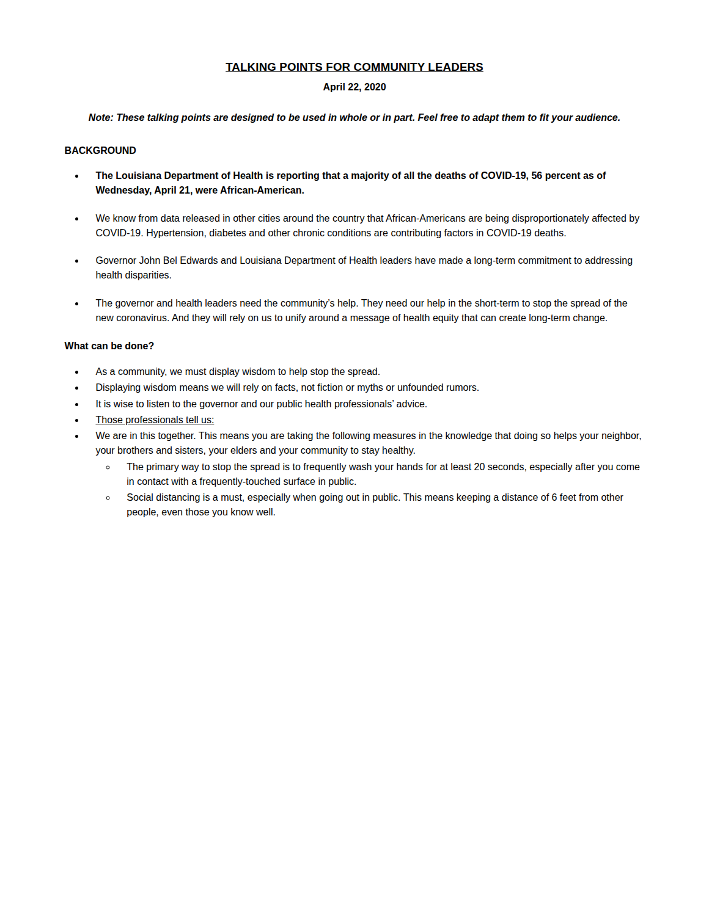TALKING POINTS FOR COMMUNITY LEADERS
April 22, 2020
Note: These talking points are designed to be used in whole or in part. Feel free to adapt them to fit your audience.
BACKGROUND
The Louisiana Department of Health is reporting that a majority of all the deaths of COVID-19, 56 percent as of Wednesday, April 21, were African-American.
We know from data released in other cities around the country that African-Americans are being disproportionately affected by COVID-19. Hypertension, diabetes and other chronic conditions are contributing factors in COVID-19 deaths.
Governor John Bel Edwards and Louisiana Department of Health leaders have made a long-term commitment to addressing health disparities.
The governor and health leaders need the community’s help. They need our help in the short-term to stop the spread of the new coronavirus. And they will rely on us to unify around a message of health equity that can create long-term change.
What can be done?
As a community, we must display wisdom to help stop the spread.
Displaying wisdom means we will rely on facts, not fiction or myths or unfounded rumors.
It is wise to listen to the governor and our public health professionals’ advice.
Those professionals tell us:
We are in this together. This means you are taking the following measures in the knowledge that doing so helps your neighbor, your brothers and sisters, your elders and your community to stay healthy.
The primary way to stop the spread is to frequently wash your hands for at least 20 seconds, especially after you come in contact with a frequently-touched surface in public.
Social distancing is a must, especially when going out in public. This means keeping a distance of 6 feet from other people, even those you know well.